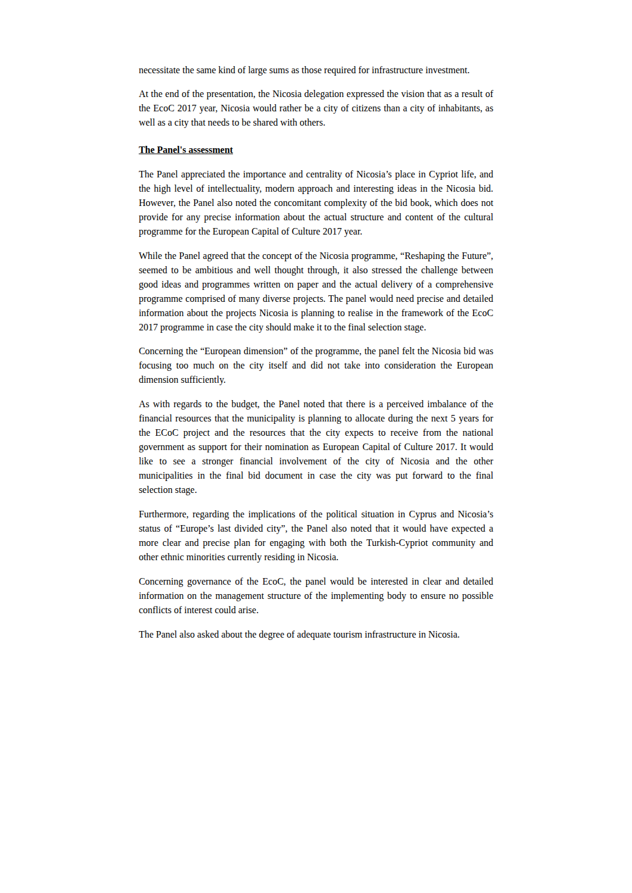necessitate the same kind of large sums as those required for infrastructure investment.
At the end of the presentation, the Nicosia delegation expressed the vision that as a result of the EcoC 2017 year, Nicosia would rather be a city of citizens than a city of inhabitants, as well as a city that needs to be shared with others.
The Panel's assessment
The Panel appreciated the importance and centrality of Nicosia’s place in Cypriot life, and the high level of intellectuality, modern approach and interesting ideas in the Nicosia bid. However, the Panel also noted the concomitant complexity of the bid book, which does not provide for any precise information about the actual structure and content of the cultural programme for the European Capital of Culture 2017 year.
While the Panel agreed that the concept of the Nicosia programme, “Reshaping the Future”, seemed to be ambitious and well thought through, it also stressed the challenge between good ideas and programmes written on paper and the actual delivery of a comprehensive programme comprised of many diverse projects. The panel would need precise and detailed information about the projects Nicosia is planning to realise in the framework of the EcoC 2017 programme in case the city should make it to the final selection stage.
Concerning the “European dimension” of the programme, the panel felt the Nicosia bid was focusing too much on the city itself and did not take into consideration the European dimension sufficiently.
As with regards to the budget, the Panel noted that there is a perceived imbalance of the financial resources that the municipality is planning to allocate during the next 5 years for the ECoC project and the resources that the city expects to receive from the national government as support for their nomination as European Capital of Culture 2017. It would like to see a stronger financial involvement of the city of Nicosia and the other municipalities in the final bid document in case the city was put forward to the final selection stage.
Furthermore, regarding the implications of the political situation in Cyprus and Nicosia’s status of “Europe’s last divided city”, the Panel also noted that it would have expected a more clear and precise plan for engaging with both the Turkish-Cypriot community and other ethnic minorities currently residing in Nicosia.
Concerning governance of the EcoC, the panel would be interested in clear and detailed information on the management structure of the implementing body to ensure no possible conflicts of interest could arise.
The Panel also asked about the degree of adequate tourism infrastructure in Nicosia.